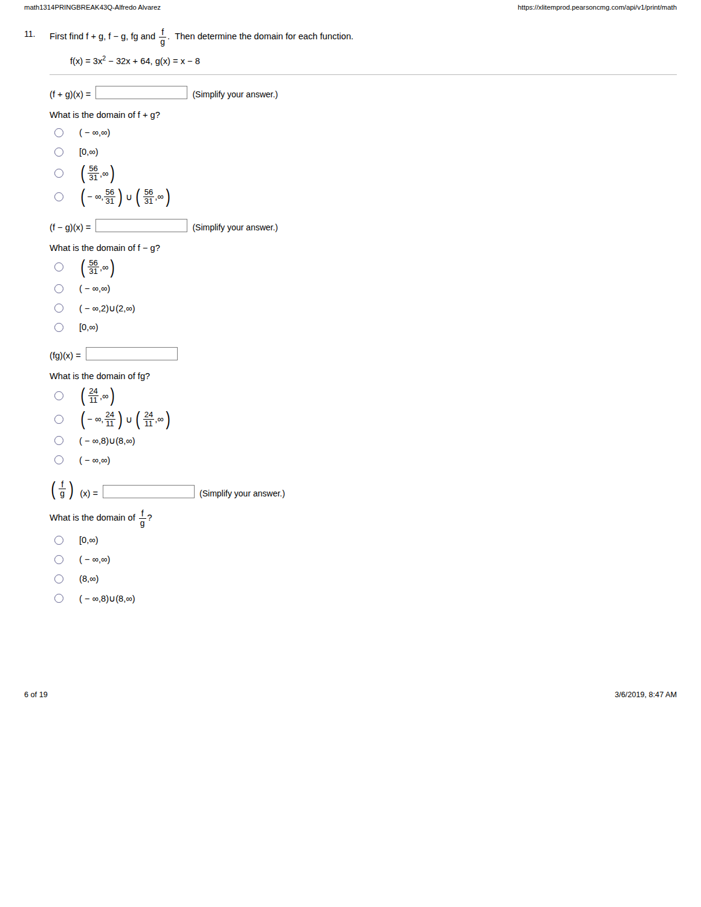math1314PRINGBREAK43Q-Alfredo Alvarez
https://xlitemprod.pearsoncmg.com/api/v1/print/math
11.
First find f + g, f − g, fg and fg. Then determine the domain for each function.
f(x) = 3x2 − 32x + 64, g(x) = x − 8
(f + g)(x) = (Simplify your answer.)
What is the domain of f + g?
( − ∞,∞)
[0,∞)
( 5631,∞ )
( − ∞,5631 ) ∪ ( 5631,∞ )
(f − g)(x) = (Simplify your answer.)
What is the domain of f − g?
( 5631,∞ )
( − ∞,∞)
( − ∞,2)∪(2,∞)
[0,∞)
(fg)(x) =
What is the domain of fg?
( 2411,∞ )
( − ∞,2411 ) ∪ ( 2411,∞ )
( − ∞,8)∪(8,∞)
( − ∞,∞)
( fg ) (x) = (Simplify your answer.)
What is the domain of fg?
[0,∞)
( − ∞,∞)
(8,∞)
( − ∞,8)∪(8,∞)
6 of 19
3/6/2019, 8:47 AM